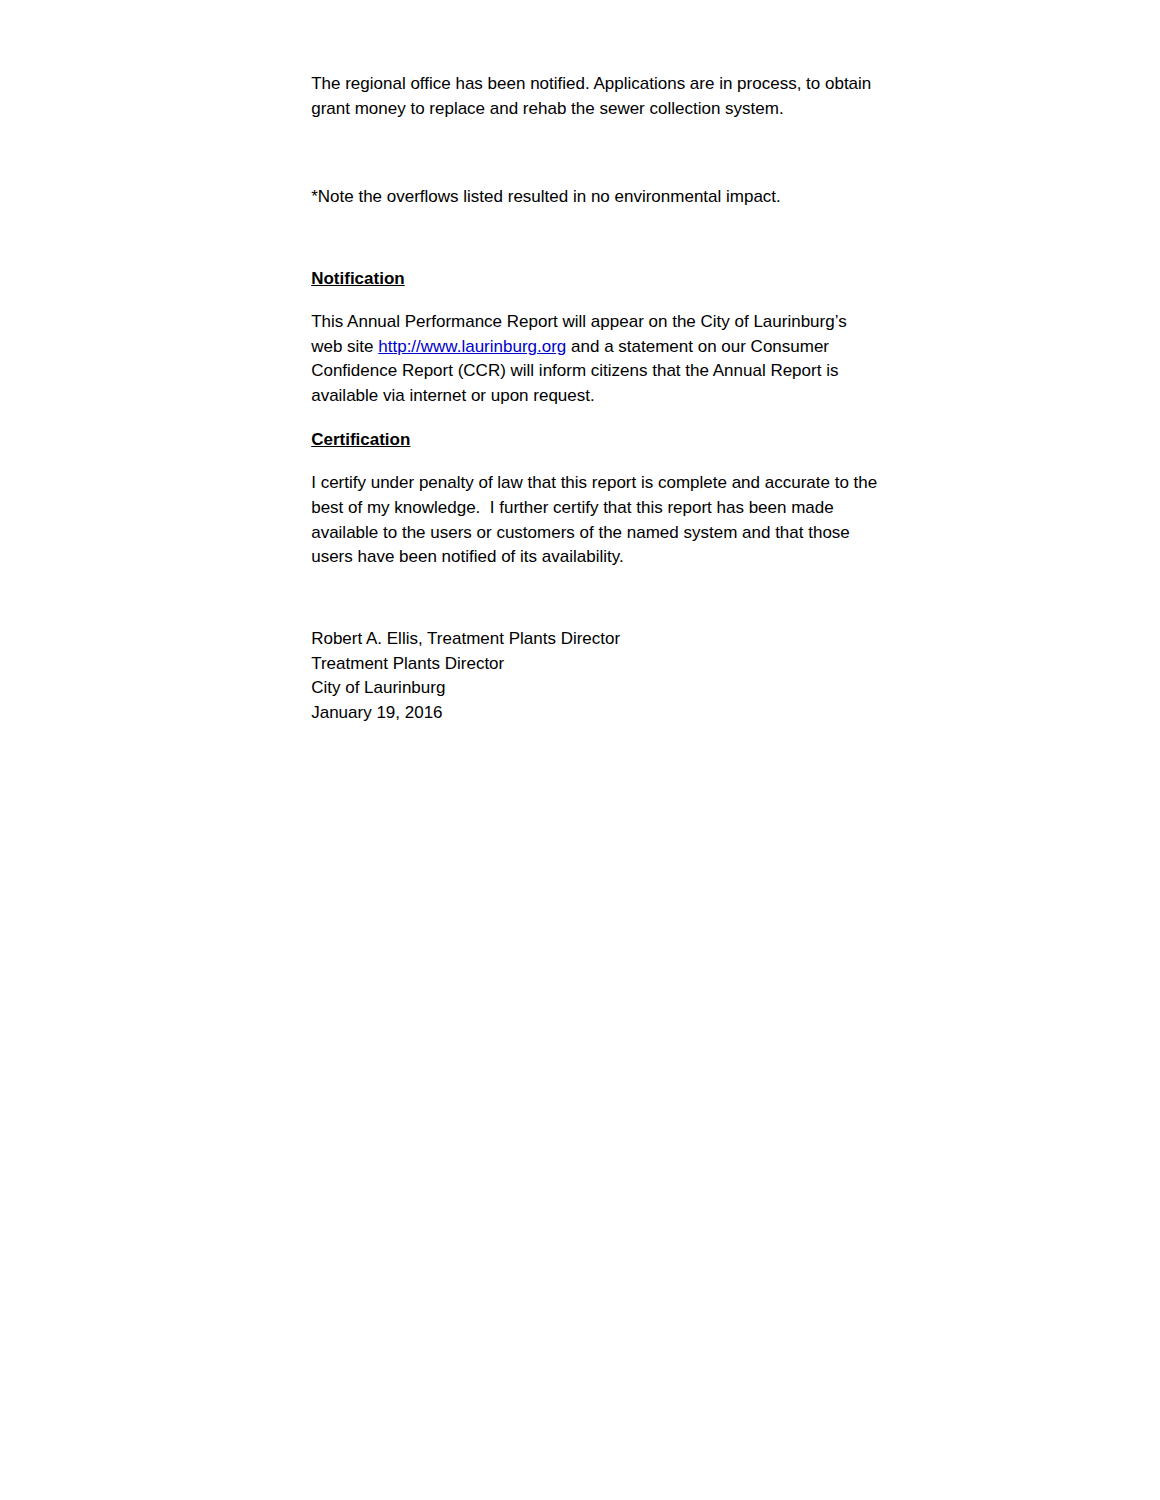The regional office has been notified. Applications are in process, to obtain grant money to replace and rehab the sewer collection system.
*Note the overflows listed resulted in no environmental impact.
Notification
This Annual Performance Report will appear on the City of Laurinburg’s web site http://www.laurinburg.org and a statement on our Consumer Confidence Report (CCR) will inform citizens that the Annual Report is available via internet or upon request.
Certification
I certify under penalty of law that this report is complete and accurate to the best of my knowledge. I further certify that this report has been made available to the users or customers of the named system and that those users have been notified of its availability.
Robert A. Ellis, Treatment Plants Director
Treatment Plants Director
City of Laurinburg
January 19, 2016